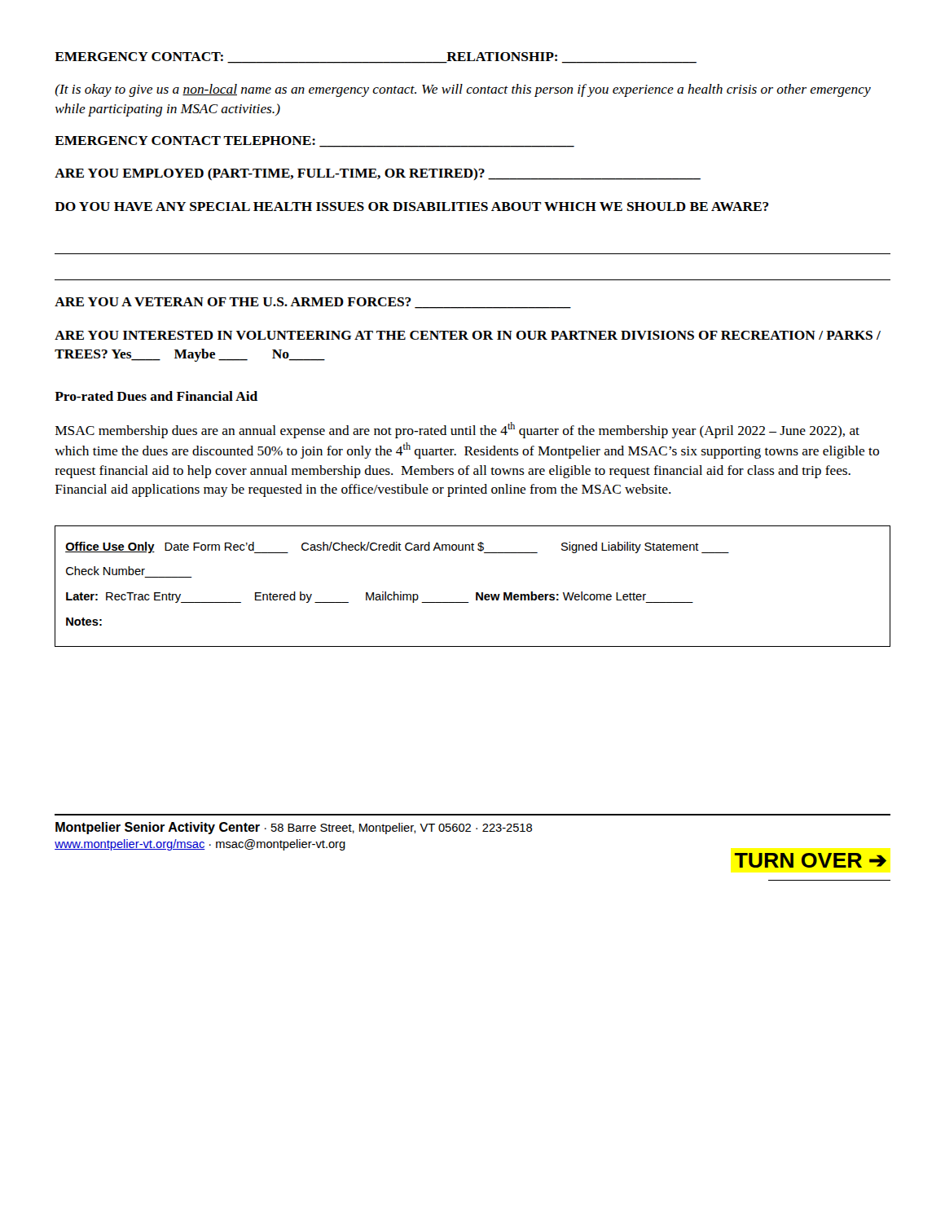EMERGENCY CONTACT: _______________________________RELATIONSHIP: ___________________
(It is okay to give us a non-local name as an emergency contact. We will contact this person if you experience a health crisis or other emergency while participating in MSAC activities.)
EMERGENCY CONTACT TELEPHONE: ____________________________________
ARE YOU EMPLOYED (PART-TIME, FULL-TIME, OR RETIRED)? ______________________________
DO YOU HAVE ANY SPECIAL HEALTH ISSUES OR DISABILITIES ABOUT WHICH WE SHOULD BE AWARE?
ARE YOU A VETERAN OF THE U.S. ARMED FORCES? ______________________
ARE YOU INTERESTED IN VOLUNTEERING AT THE CENTER OR IN OUR PARTNER DIVISIONS OF RECREATION / PARKS / TREES? Yes____ Maybe ____ No_____
Pro-rated Dues and Financial Aid
MSAC membership dues are an annual expense and are not pro-rated until the 4th quarter of the membership year (April 2022 – June 2022), at which time the dues are discounted 50% to join for only the 4th quarter. Residents of Montpelier and MSAC’s six supporting towns are eligible to request financial aid to help cover annual membership dues. Members of all towns are eligible to request financial aid for class and trip fees. Financial aid applications may be requested in the office/vestibule or printed online from the MSAC website.
Office Use Only Date Form Rec’d_____ Cash/Check/Credit Card Amount $________ Signed Liability Statement ____
Check Number_______
Later: RecTrac Entry_________ Entered by _____ Mailchimp _______ New Members: Welcome Letter_______
Notes:
Montpelier Senior Activity Center · 58 Barre Street, Montpelier, VT 05602 · 223-2518
www.montpelier-vt.org/msac · msac@montpelier-vt.org
TURN OVER ➔